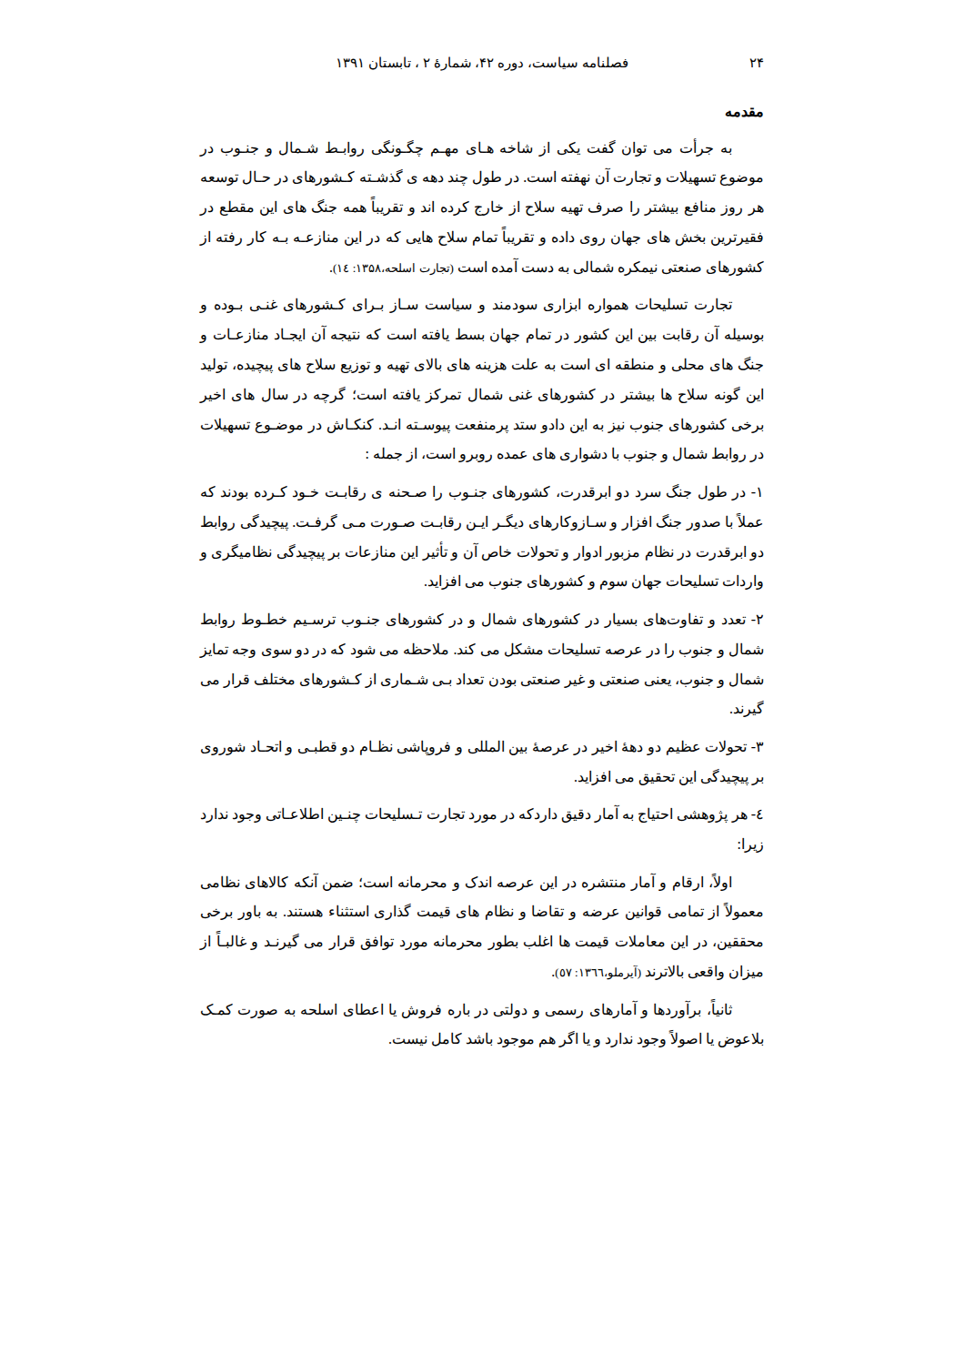۲۴ فصلنامه سیاست، دوره ۴۲، شمارهٔ ۲ ، تابستان ۱۳۹۱
مقدمه
به جرأت می توان گفت یکی از شاخه هـای مهـم چگـونگی روابـط شـمال و جنـوب در موضوع تسهیلات و تجارت آن نهفته است. در طول چند دهه ی گذشـته کـشورهای در حـال توسعه هر روز منافع بیشتر را صرف تهیه سلاح از خارج کرده اند و تقریباً همه جنگ های این مقطع در فقیرترین بخش های جهان روی داده و تقریباً تمام سلاح هایی که در این منازعـه بـه کار رفته از کشورهای صنعتی نیمکره شمالی به دست آمده است (تجارت اسلحه،۱۳۵۸: ۱٤).
تجارت تسلیحات همواره ابزاری سودمند و سیاست سـاز بـرای کـشورهای غنـی بـوده و بوسیله آن رقابت بین این کشور در تمام جهان بسط یافته است که نتیجه آن ایجـاد منازعـات و جنگ های محلی و منطقه ای است به علت هزینه های بالای تهیه و توزیع سلاح های پیچیده، تولید این گونه سلاح ها بیشتر در کشورهای غنی شمال تمرکز یافته است؛ گرچه در سال های اخیر برخی کشورهای جنوب نیز به این دادو ستد پرمنفعت پیوسـته انـد. کنکـاش در موضـوع تسهیلات در روابط شمال و جنوب با دشواری های عمده روبرو است، از جمله :
۱- در طول جنگ سرد دو ابرقدرت، کشورهای جنـوب را صـحنه ی رقابـت خـود کـرده بودند که عملاً با صدور جنگ افزار و سـازوکارهای دیگـر ایـن رقابـت صـورت مـی گرفـت. پیچیدگی روابط دو ابرقدرت در نظام مزبور ادوار و تحولات خاص آن و تأثیر این منازعات بر پیچیدگی نظامیگری و واردات تسلیحات جهان سوم و کشورهای جنوب می افزاید.
۲- تعدد و تفاوت‌های بسیار در کشورهای شمال و در کشورهای جنـوب ترسـیم خطـوط روابط شمال و جنوب را در عرصه تسلیحات مشکل می کند. ملاحظه می شود که در دو سوی وجه تمایز شمال و جنوب، یعنی صنعتی و غیر صنعتی بودن تعداد بـی شـماری از کـشورهای مختلف قرار می گیرند.
۳- تحولات عظیم دو دههٔ اخیر در عرصهٔ بین المللی و فروپاشی نظـام دو قطبـی و اتحـاد شوروی بر پیچیدگی این تحقیق می افزاید.
٤- هر پژوهشی احتیاج به آمار دقیق داردکه در مورد تجارت تـسلیحات چنـین اطلاعـاتی وجود ندارد زیرا:
اولاً، ارقام و آمار منتشره در این عرصه اندک و محرمانه است؛ ضمن آنکه کالاهای نظامی معمولاً از تمامی قوانین عرضه و تقاضا و نظام های قیمت گذاری استثناء هستند. به باور برخی محققین، در این معاملات قیمت ها اغلب بطور محرمانه مورد توافق قرار می گیرنـد و غالبـاً از میزان واقعی بالاترند (آیرملو،۱۳٦٦: ٥٧).
ثانیاً، برآوردها و آمارهای رسمی و دولتی در باره فروش یا اعطای اسلحه به صورت کمـک بلاعوض یا اصولاً وجود ندارد و یا اگر هم موجود باشد کامل نیست.